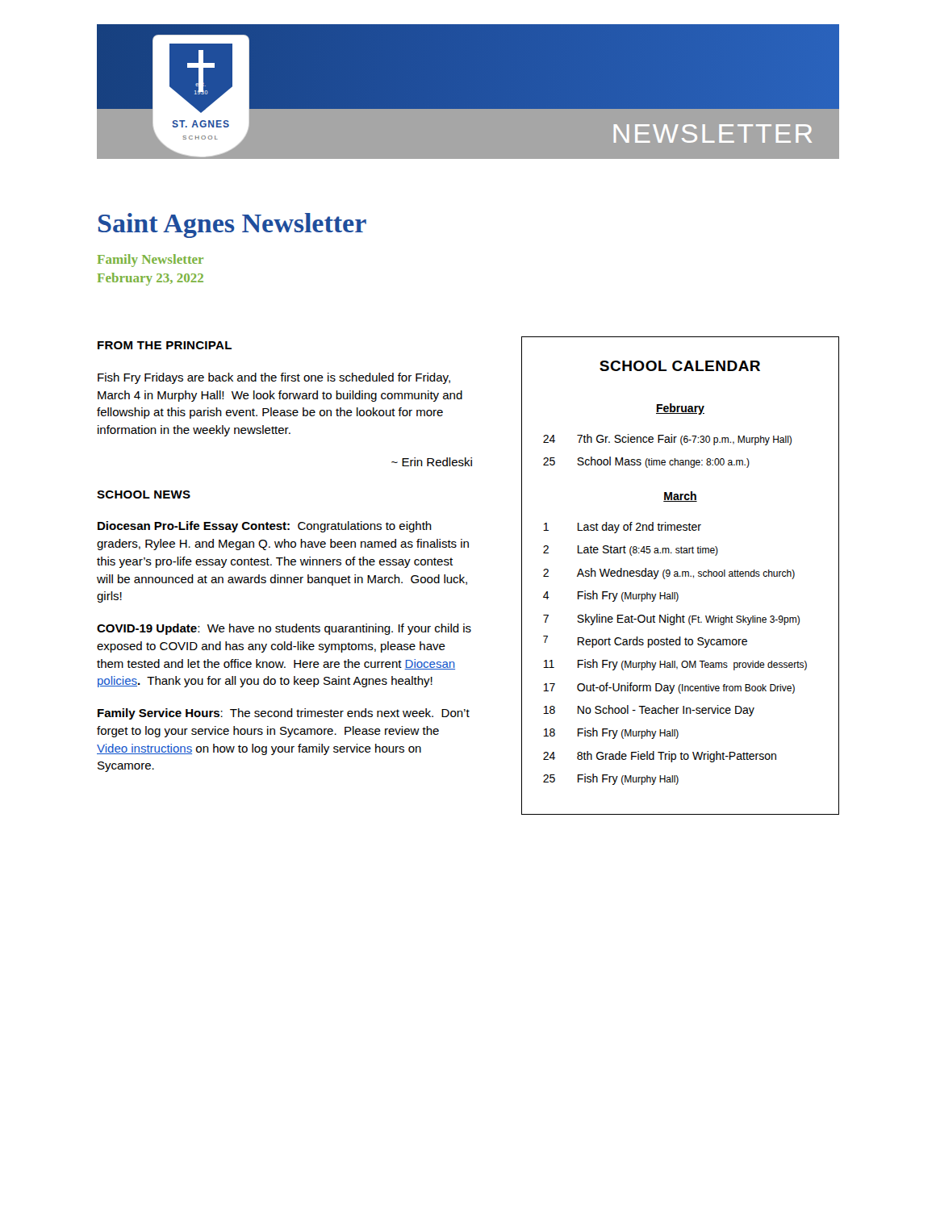NEWSLETTER
est.
1930
ST. AGNES
SCHOOL
Saint Agnes Newsletter
Family Newsletter
February 23, 2022
FROM THE PRINCIPAL
Fish Fry Fridays are back and the first one is scheduled for Friday, March 4 in Murphy Hall! We look forward to building community and fellowship at this parish event. Please be on the lookout for more information in the weekly newsletter.
~ Erin Redleski
SCHOOL NEWS
Diocesan Pro-Life Essay Contest: Congratulations to eighth graders, Rylee H. and Megan Q. who have been named as finalists in this year’s pro-life essay contest. The winners of the essay contest will be announced at an awards dinner banquet in March. Good luck, girls!
COVID-19 Update: We have no students quarantining. If your child is exposed to COVID and has any cold-like symptoms, please have them tested and let the office know. Here are the current Diocesan policies. Thank you for all you do to keep Saint Agnes healthy!
Family Service Hours: The second trimester ends next week. Don’t forget to log your service hours in Sycamore. Please review the Video instructions on how to log your family service hours on Sycamore.
SCHOOL CALENDAR
February
| 24 | 7th Gr. Science Fair (6-7:30 p.m., Murphy Hall) |
| 25 | School Mass (time change: 8:00 a.m.) |
March
| 1 | Last day of 2nd trimester |
| 2 | Late Start (8:45 a.m. start time) |
| 2 | Ash Wednesday (9 a.m., school attends church) |
| 4 | Fish Fry (Murphy Hall) |
| 7 | Skyline Eat-Out Night (Ft. Wright Skyline 3-9pm) |
| 7 | Report Cards posted to Sycamore |
| 11 | Fish Fry (Murphy Hall, OM Teams provide desserts) |
| 17 | Out-of-Uniform Day (Incentive from Book Drive) |
| 18 | No School - Teacher In-service Day |
| 18 | Fish Fry (Murphy Hall) |
| 24 | 8th Grade Field Trip to Wright-Patterson |
| 25 | Fish Fry (Murphy Hall) |